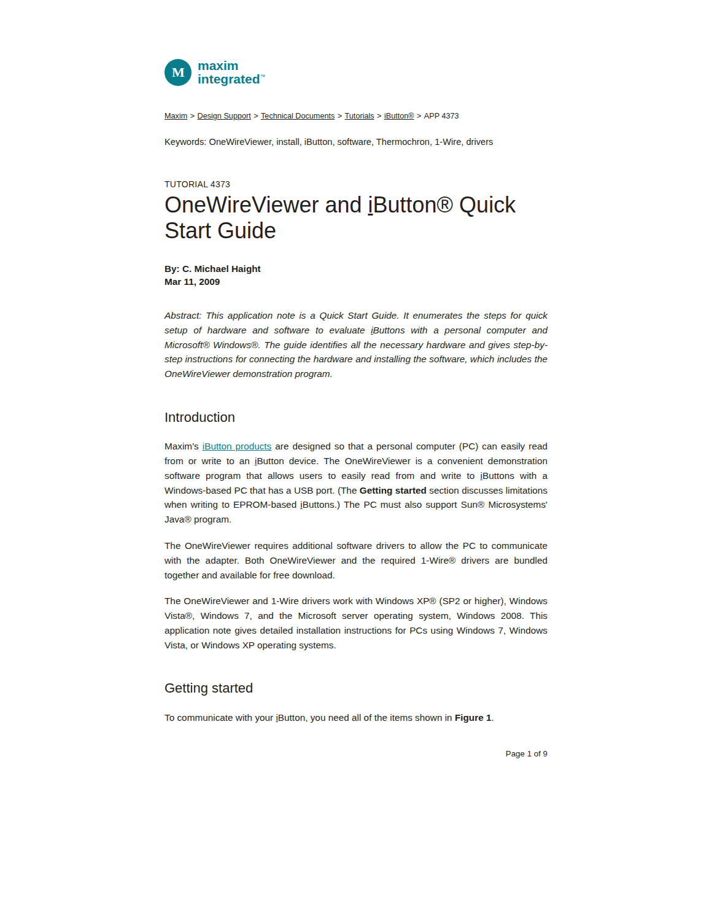Mmaxim
integrated™
Maxim>Design Support>Technical Documents>Tutorials>i Button®>APP 4373
Keywords: OneWireViewer, install, iButton, software, Thermochron, 1-Wire, drivers
TUTORIAL 4373
OneWireViewer and i Button® Quick Start Guide
By: C. Michael Haight
Mar 11, 2009
Abstract: This application note is a Quick Start Guide. It enumerates the steps for quick setup of hardware and software to evaluate i Buttons with a personal computer and Microsoft® Windows®. The guide identifies all the necessary hardware and gives step-by-step instructions for connecting the hardware and installing the software, which includes the OneWireViewer demonstration program.
Introduction
Maxim's i Button products are designed so that a personal computer (PC) can easily read from or write to an i Button device. The OneWireViewer is a convenient demonstration software program that allows users to easily read from and write to i Buttons with a Windows-based PC that has a USB port. (The Getting started section discusses limitations when writing to EPROM-based i Buttons.) The PC must also support Sun® Microsystems' Java® program.
The OneWireViewer requires additional software drivers to allow the PC to communicate with the adapter. Both OneWireViewer and the required 1-Wire® drivers are bundled together and available for free download.
The OneWireViewer and 1-Wire drivers work with Windows XP® (SP2 or higher), Windows Vista®, Windows 7, and the Microsoft server operating system, Windows 2008. This application note gives detailed installation instructions for PCs using Windows 7, Windows Vista, or Windows XP operating systems.
Getting started
To communicate with your i Button, you need all of the items shown in Figure 1.
Page 1 of 9